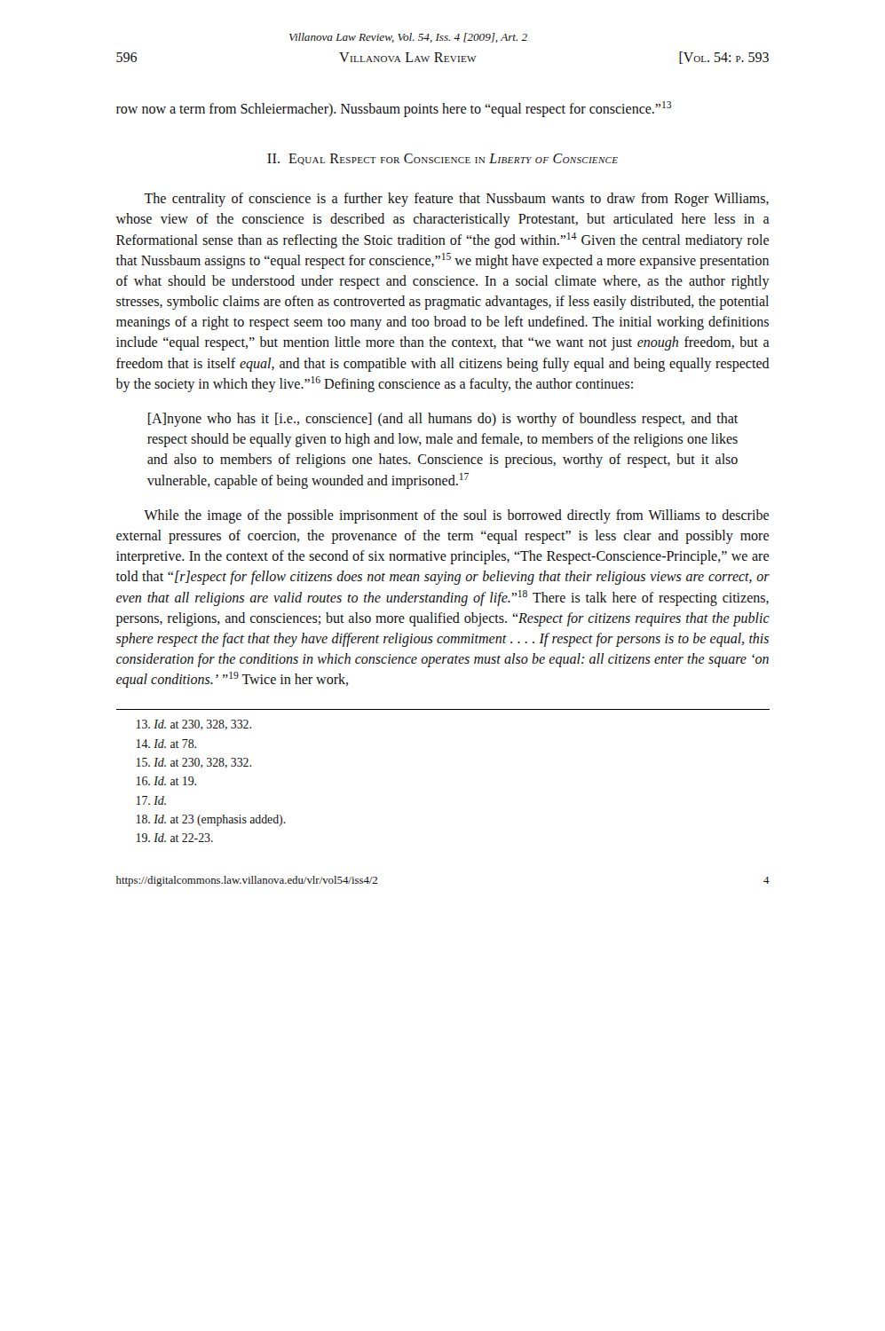596 Villanova Law Review, Vol. 54, Iss. 4 [2009], Art. 2 Villanova Law Review [Vol. 54: p. 593
row now a term from Schleiermacher). Nussbaum points here to “equal respect for conscience.”13
II. Equal Respect for Conscience in Liberty of Conscience
The centrality of conscience is a further key feature that Nussbaum wants to draw from Roger Williams, whose view of the conscience is described as characteristically Protestant, but articulated here less in a Reformational sense than as reflecting the Stoic tradition of “the god within.”14 Given the central mediatory role that Nussbaum assigns to “equal respect for conscience,”15 we might have expected a more expansive presentation of what should be understood under respect and conscience. In a social climate where, as the author rightly stresses, symbolic claims are often as controverted as pragmatic advantages, if less easily distributed, the potential meanings of a right to respect seem too many and too broad to be left undefined. The initial working definitions include “equal respect,” but mention little more than the context, that “we want not just enough freedom, but a freedom that is itself equal, and that is compatible with all citizens being fully equal and being equally respected by the society in which they live.”16 Defining conscience as a faculty, the author continues:
[A]nyone who has it [i.e., conscience] (and all humans do) is worthy of boundless respect, and that respect should be equally given to high and low, male and female, to members of the religions one likes and also to members of religions one hates. Conscience is precious, worthy of respect, but it also vulnerable, capable of being wounded and imprisoned.17
While the image of the possible imprisonment of the soul is borrowed directly from Williams to describe external pressures of coercion, the provenance of the term “equal respect” is less clear and possibly more interpretive. In the context of the second of six normative principles, “The Respect-Conscience-Principle,” we are told that “[r]espect for fellow citizens does not mean saying or believing that their religious views are correct, or even that all religions are valid routes to the understanding of life.”18 There is talk here of respecting citizens, persons, religions, and consciences; but also more qualified objects. “Respect for citizens requires that the public sphere respect the fact that they have different religious commitment . . . . If respect for persons is to be equal, this consideration for the conditions in which conscience operates must also be equal: all citizens enter the square ‘on equal conditions.’ ”19 Twice in her work,
13. Id. at 230, 328, 332.
14. Id. at 78.
15. Id. at 230, 328, 332.
16. Id. at 19.
17. Id.
18. Id. at 23 (emphasis added).
19. Id. at 22-23.
https://digitalcommons.law.villanova.edu/vlr/vol54/iss4/2 4